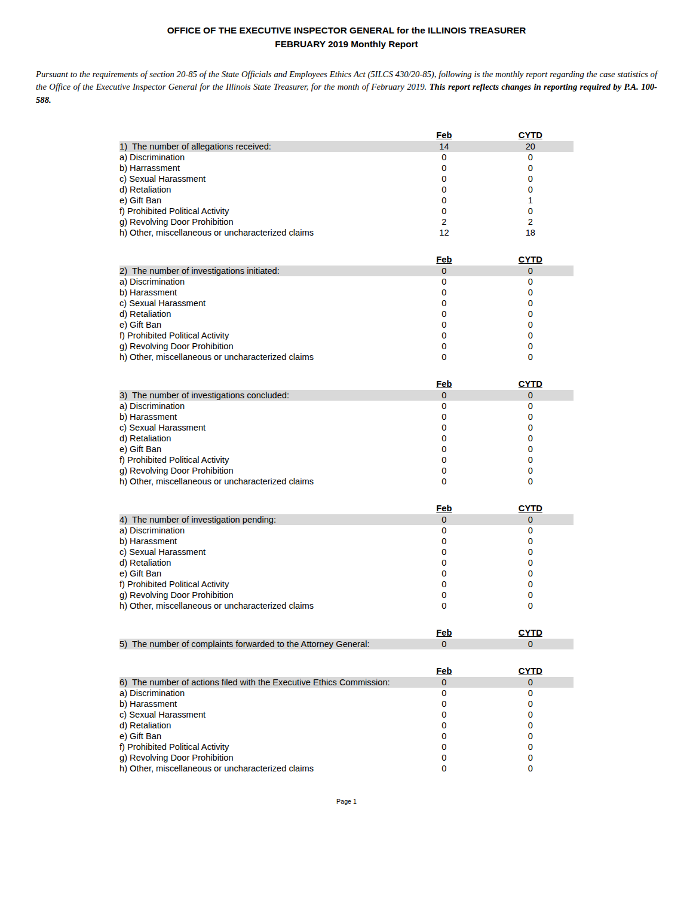OFFICE OF THE EXECUTIVE INSPECTOR GENERAL for the ILLINOIS TREASURER
FEBRUARY 2019 Monthly Report
Pursuant to the requirements of section 20-85 of the State Officials and Employees Ethics Act (5ILCS 430/20-85), following is the monthly report regarding the case statistics of the Office of the Executive Inspector General for the Illinois State Treasurer, for the month of February 2019. This report reflects changes in reporting required by P.A. 100-588.
| | Feb | CYTD |
| 1) The number of allegations received: | 14 | 20 |
| a) Discrimination | 0 | 0 |
| b) Harrassment | 0 | 0 |
| c) Sexual Harassment | 0 | 0 |
| d) Retaliation | 0 | 0 |
| e) Gift Ban | 0 | 1 |
| f) Prohibited Political Activity | 0 | 0 |
| g) Revolving Door Prohibition | 2 | 2 |
| h) Other, miscellaneous or uncharacterized claims | 12 | 18 |
| | Feb | CYTD |
| 2) The number of investigations initiated: | 0 | 0 |
| a) Discrimination | 0 | 0 |
| b) Harassment | 0 | 0 |
| c) Sexual Harassment | 0 | 0 |
| d) Retaliation | 0 | 0 |
| e) Gift Ban | 0 | 0 |
| f) Prohibited Political Activity | 0 | 0 |
| g) Revolving Door Prohibition | 0 | 0 |
| h) Other, miscellaneous or uncharacterized claims | 0 | 0 |
| | Feb | CYTD |
| 3) The number of investigations concluded: | 0 | 0 |
| a) Discrimination | 0 | 0 |
| b) Harassment | 0 | 0 |
| c) Sexual Harassment | 0 | 0 |
| d) Retaliation | 0 | 0 |
| e) Gift Ban | 0 | 0 |
| f) Prohibited Political Activity | 0 | 0 |
| g) Revolving Door Prohibition | 0 | 0 |
| h) Other, miscellaneous or uncharacterized claims | 0 | 0 |
| | Feb | CYTD |
| 4) The number of investigation pending: | 0 | 0 |
| a) Discrimination | 0 | 0 |
| b) Harassment | 0 | 0 |
| c) Sexual Harassment | 0 | 0 |
| d) Retaliation | 0 | 0 |
| e) Gift Ban | 0 | 0 |
| f) Prohibited Political Activity | 0 | 0 |
| g) Revolving Door Prohibition | 0 | 0 |
| h) Other, miscellaneous or uncharacterized claims | 0 | 0 |
| | Feb | CYTD |
| 5) The number of complaints forwarded to the Attorney General: | 0 | 0 |
| | Feb | CYTD |
| 6) The number of actions filed with the Executive Ethics Commission: | 0 | 0 |
| a) Discrimination | 0 | 0 |
| b) Harassment | 0 | 0 |
| c) Sexual Harassment | 0 | 0 |
| d) Retaliation | 0 | 0 |
| e) Gift Ban | 0 | 0 |
| f) Prohibited Political Activity | 0 | 0 |
| g) Revolving Door Prohibition | 0 | 0 |
| h) Other, miscellaneous or uncharacterized claims | 0 | 0 |
Page 1